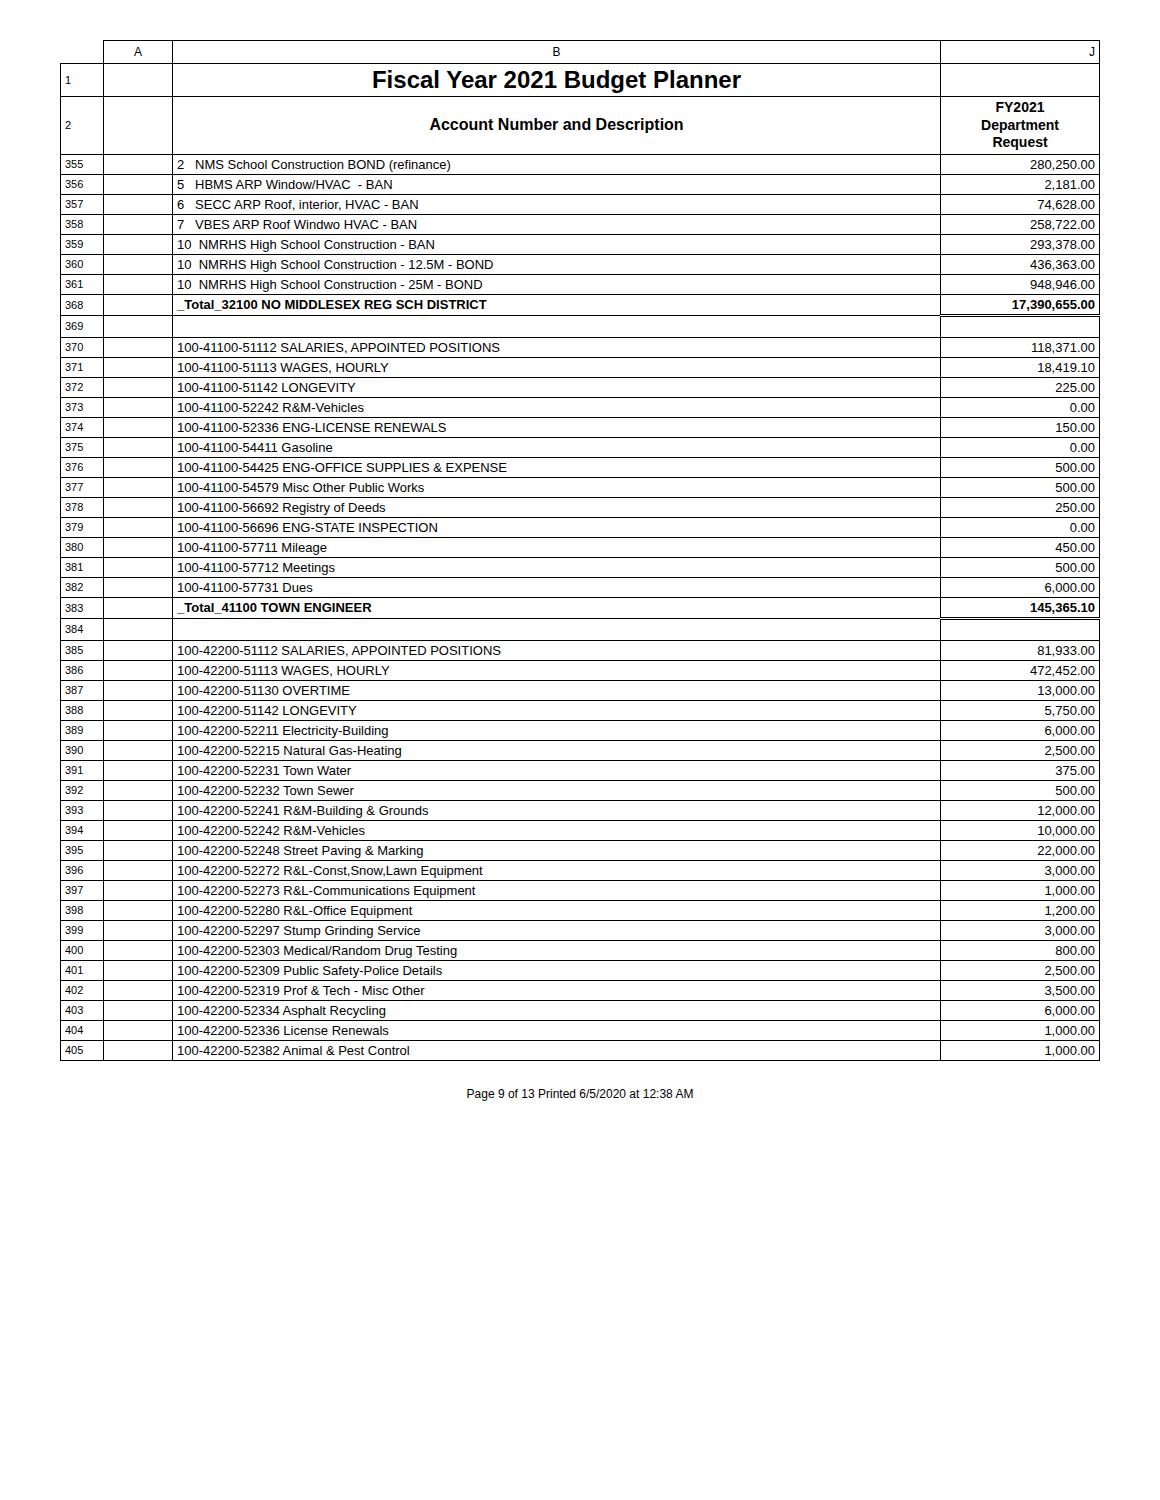| | A | B | J |
| 1 | | Fiscal Year 2021 Budget Planner | |
| 2 | | Account Number and Description | FY2021 Department Request |
| 355 | | 2 NMS School Construction BOND (refinance) | 280,250.00 |
| 356 | | 5 HBMS ARP Window/HVAC - BAN | 2,181.00 |
| 357 | | 6 SECC ARP Roof, interior, HVAC - BAN | 74,628.00 |
| 358 | | 7 VBES ARP Roof Windwo HVAC - BAN | 258,722.00 |
| 359 | | 10 NMRHS High School Construction - BAN | 293,378.00 |
| 360 | | 10 NMRHS High School Construction - 12.5M - BOND | 436,363.00 |
| 361 | | 10 NMRHS High School Construction - 25M - BOND | 948,946.00 |
| 368 | | _Total_32100 NO MIDDLESEX REG SCH DISTRICT | 17,390,655.00 |
| 369 | | | |
| 370 | | 100-41100-51112 SALARIES, APPOINTED POSITIONS | 118,371.00 |
| 371 | | 100-41100-51113 WAGES, HOURLY | 18,419.10 |
| 372 | | 100-41100-51142 LONGEVITY | 225.00 |
| 373 | | 100-41100-52242 R&M-Vehicles | 0.00 |
| 374 | | 100-41100-52336 ENG-LICENSE RENEWALS | 150.00 |
| 375 | | 100-41100-54411 Gasoline | 0.00 |
| 376 | | 100-41100-54425 ENG-OFFICE SUPPLIES & EXPENSE | 500.00 |
| 377 | | 100-41100-54579 Misc Other Public Works | 500.00 |
| 378 | | 100-41100-56692 Registry of Deeds | 250.00 |
| 379 | | 100-41100-56696 ENG-STATE INSPECTION | 0.00 |
| 380 | | 100-41100-57711 Mileage | 450.00 |
| 381 | | 100-41100-57712 Meetings | 500.00 |
| 382 | | 100-41100-57731 Dues | 6,000.00 |
| 383 | | _Total_41100 TOWN ENGINEER | 145,365.10 |
| 384 | | | |
| 385 | | 100-42200-51112 SALARIES, APPOINTED POSITIONS | 81,933.00 |
| 386 | | 100-42200-51113 WAGES, HOURLY | 472,452.00 |
| 387 | | 100-42200-51130 OVERTIME | 13,000.00 |
| 388 | | 100-42200-51142 LONGEVITY | 5,750.00 |
| 389 | | 100-42200-52211 Electricity-Building | 6,000.00 |
| 390 | | 100-42200-52215 Natural Gas-Heating | 2,500.00 |
| 391 | | 100-42200-52231 Town Water | 375.00 |
| 392 | | 100-42200-52232 Town Sewer | 500.00 |
| 393 | | 100-42200-52241 R&M-Building & Grounds | 12,000.00 |
| 394 | | 100-42200-52242 R&M-Vehicles | 10,000.00 |
| 395 | | 100-42200-52248 Street Paving & Marking | 22,000.00 |
| 396 | | 100-42200-52272 R&L-Const,Snow,Lawn Equipment | 3,000.00 |
| 397 | | 100-42200-52273 R&L-Communications Equipment | 1,000.00 |
| 398 | | 100-42200-52280 R&L-Office Equipment | 1,200.00 |
| 399 | | 100-42200-52297 Stump Grinding Service | 3,000.00 |
| 400 | | 100-42200-52303 Medical/Random Drug Testing | 800.00 |
| 401 | | 100-42200-52309 Public Safety-Police Details | 2,500.00 |
| 402 | | 100-42200-52319 Prof & Tech - Misc Other | 3,500.00 |
| 403 | | 100-42200-52334 Asphalt Recycling | 6,000.00 |
| 404 | | 100-42200-52336 License Renewals | 1,000.00 |
| 405 | | 100-42200-52382 Animal & Pest Control | 1,000.00 |
Page 9 of 13 Printed 6/5/2020 at 12:38 AM